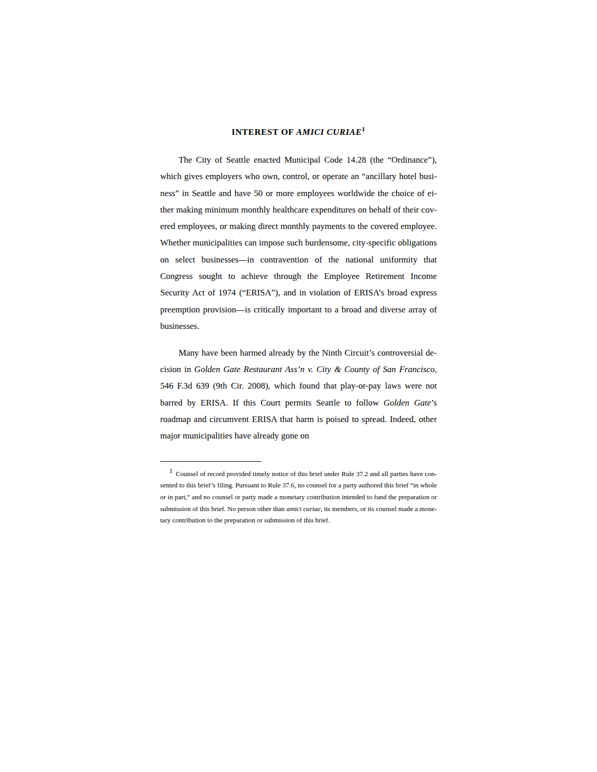INTEREST OF AMICI CURIAE1
The City of Seattle enacted Municipal Code 14.28 (the “Ordinance”), which gives employers who own, control, or operate an “ancillary hotel business” in Seattle and have 50 or more employees worldwide the choice of either making minimum monthly healthcare expenditures on behalf of their covered employees, or making direct monthly payments to the covered employee. Whether municipalities can impose such burdensome, city-specific obligations on select businesses—in contravention of the national uniformity that Congress sought to achieve through the Employee Retirement Income Security Act of 1974 (“ERISA”), and in violation of ERISA’s broad express preemption provision—is critically important to a broad and diverse array of businesses.
Many have been harmed already by the Ninth Circuit’s controversial decision in Golden Gate Restaurant Ass’n v. City & County of San Francisco, 546 F.3d 639 (9th Cir. 2008), which found that play-or-pay laws were not barred by ERISA. If this Court permits Seattle to follow Golden Gate’s roadmap and circumvent ERISA that harm is poised to spread. Indeed, other major municipalities have already gone on
1 Counsel of record provided timely notice of this brief under Rule 37.2 and all parties have consented to this brief’s filing. Pursuant to Rule 37.6, no counsel for a party authored this brief “in whole or in part,” and no counsel or party made a monetary contribution intended to fund the preparation or submission of this brief. No person other than amici curiae, its members, or its counsel made a monetary contribution to the preparation or submission of this brief.